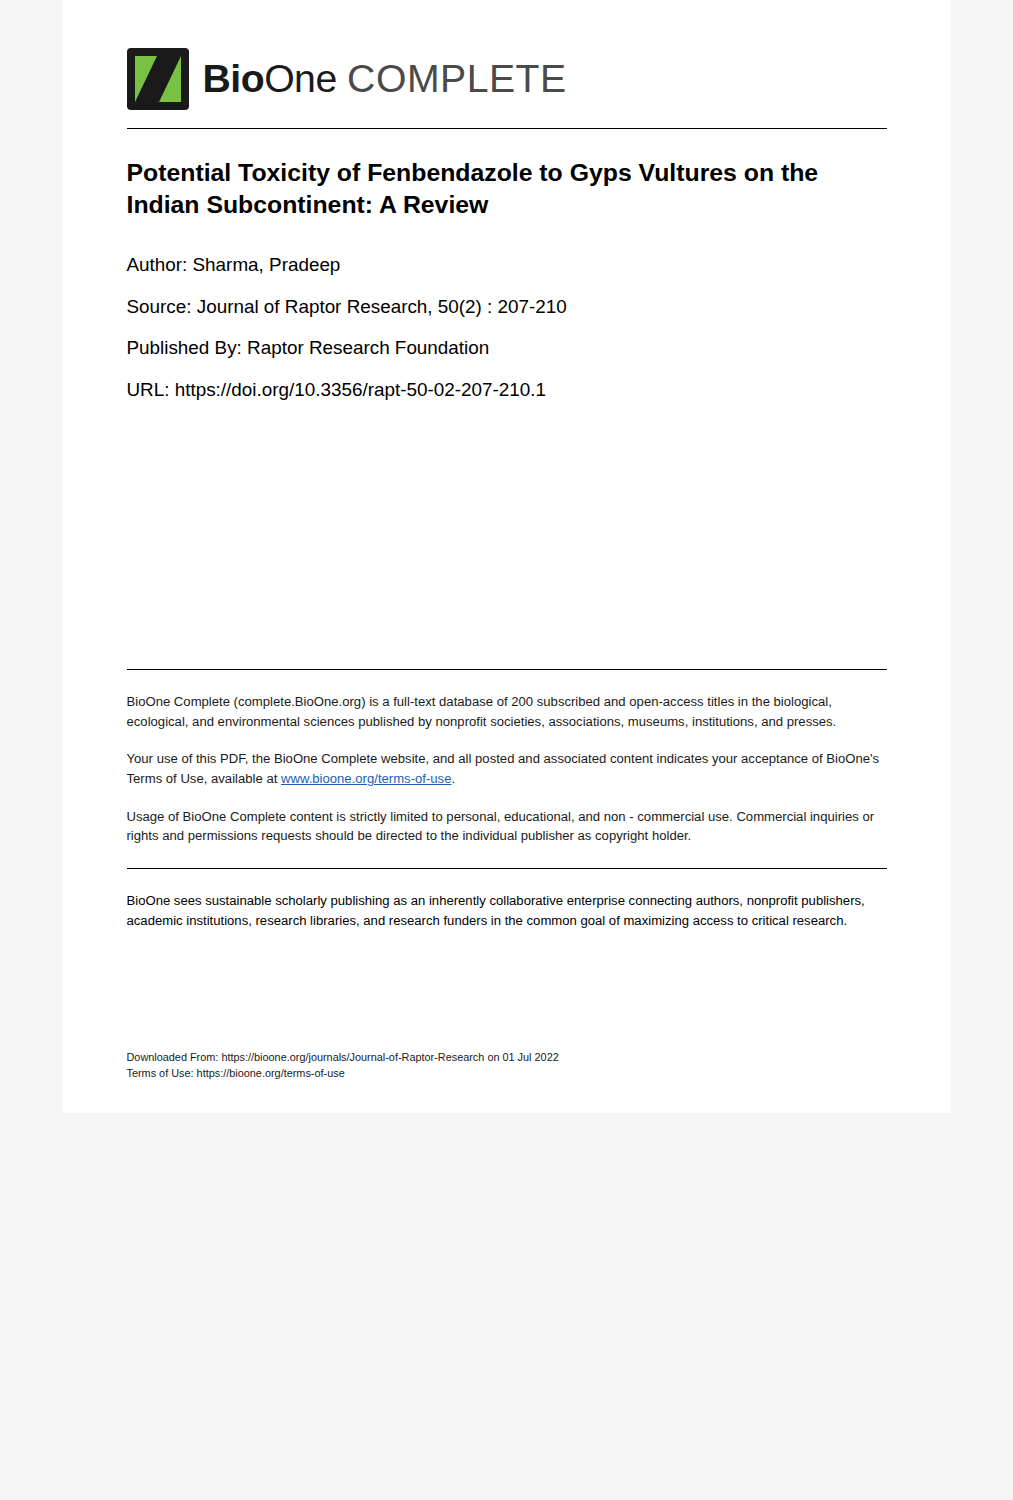Bio One COMPLETE
Potential Toxicity of Fenbendazole to Gyps Vultures on the Indian Subcontinent: A Review
Author: Sharma, Pradeep
Source: Journal of Raptor Research, 50(2) : 207-210
Published By: Raptor Research Foundation
URL: https://doi.org/10.3356/rapt-50-02-207-210.1
BioOne Complete (complete.BioOne.org) is a full-text database of 200 subscribed and open-access titles in the biological, ecological, and environmental sciences published by nonprofit societies, associations, museums, institutions, and presses.
Your use of this PDF, the BioOne Complete website, and all posted and associated content indicates your acceptance of BioOne's Terms of Use, available at www.bioone.org/terms-of-use.
Usage of BioOne Complete content is strictly limited to personal, educational, and non - commercial use. Commercial inquiries or rights and permissions requests should be directed to the individual publisher as copyright holder.
BioOne sees sustainable scholarly publishing as an inherently collaborative enterprise connecting authors, nonprofit publishers, academic institutions, research libraries, and research funders in the common goal of maximizing access to critical research.
Downloaded From: https://bioone.org/journals/Journal-of-Raptor-Research on 01 Jul 2022
Terms of Use: https://bioone.org/terms-of-use